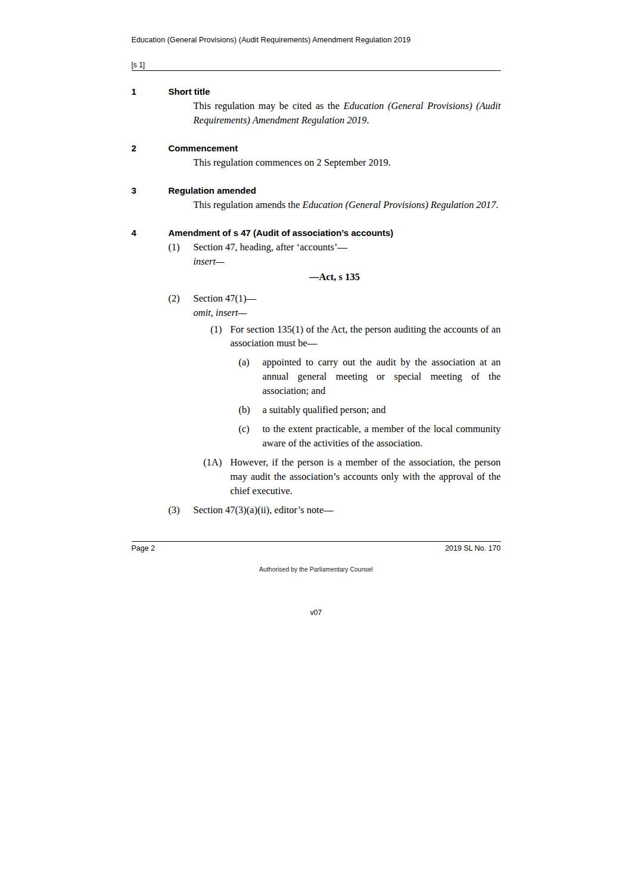Education (General Provisions) (Audit Requirements) Amendment Regulation 2019
[s 1]
1
Short title
This regulation may be cited as the Education (General Provisions) (Audit Requirements) Amendment Regulation 2019.
2
Commencement
This regulation commences on 2 September 2019.
3
Regulation amended
This regulation amends the Education (General Provisions) Regulation 2017.
4
Amendment of s 47 (Audit of association’s accounts)
(1)
Section 47, heading, after ‘accounts’—
insert—
—Act, s 135
(2)
Section 47(1)—
omit, insert—
(1)
For section 135(1) of the Act, the person auditing the accounts of an association must be—
(a)
appointed to carry out the audit by the association at an annual general meeting or special meeting of the association; and
(b)
a suitably qualified person; and
(c)
to the extent practicable, a member of the local community aware of the activities of the association.
(1A)
However, if the person is a member of the association, the person may audit the association’s accounts only with the approval of the chief executive.
(3)
Section 47(3)(a)(ii), editor’s note—
Page 2
2019 SL No. 170
Authorised by the Parliamentary Counsel
v07